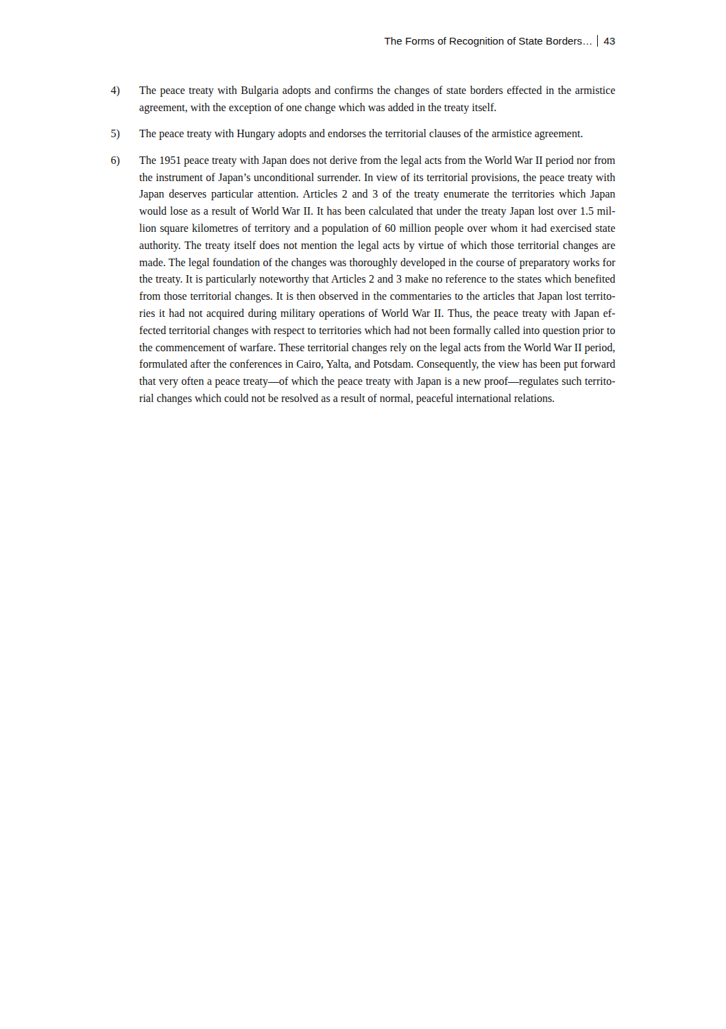The Forms of Recognition of State Borders…43
The peace treaty with Bulgaria adopts and confirms the changes of state borders effected in the armistice agreement, with the exception of one change which was added in the treaty itself.
The peace treaty with Hungary adopts and endorses the territorial clauses of the armistice agreement.
The 1951 peace treaty with Japan does not derive from the legal acts from the World War II period nor from the instrument of Japan’s unconditional surrender. In view of its territorial provisions, the peace treaty with Japan deserves particular attention. Articles 2 and 3 of the treaty enumerate the territories which Japan would lose as a result of World War II. It has been calculated that under the treaty Japan lost over 1.5 million square kilometres of territory and a population of 60 million people over whom it had exercised state authority. The treaty itself does not mention the legal acts by virtue of which those territorial changes are made. The legal foundation of the changes was thoroughly developed in the course of preparatory works for the treaty. It is particularly noteworthy that Articles 2 and 3 make no reference to the states which benefited from those territorial changes. It is then observed in the commentaries to the articles that Japan lost territories it had not acquired during military operations of World War II. Thus, the peace treaty with Japan effected territorial changes with respect to territories which had not been formally called into question prior to the commencement of warfare. These territorial changes rely on the legal acts from the World War II period, formulated after the conferences in Cairo, Yalta, and Potsdam. Consequently, the view has been put forward that very often a peace treaty—of which the peace treaty with Japan is a new proof—regulates such territorial changes which could not be resolved as a result of normal, peaceful international relations.